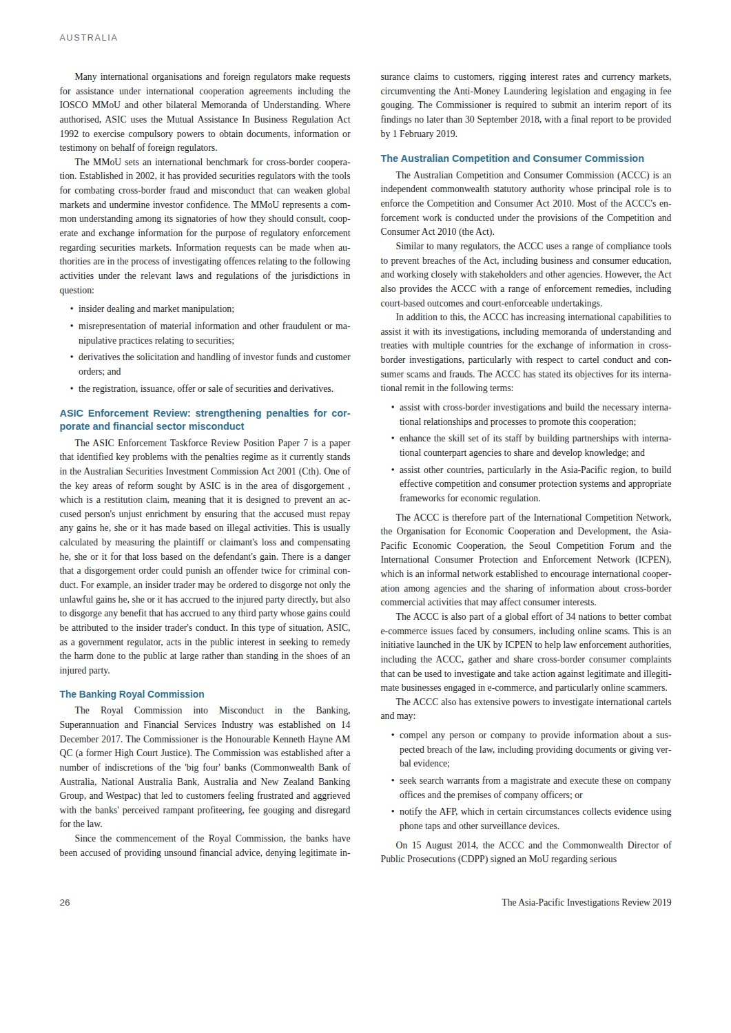Australia
Many international organisations and foreign regulators make requests for assistance under international cooperation agreements including the IOSCO MMoU and other bilateral Memoranda of Understanding. Where authorised, ASIC uses the Mutual Assistance In Business Regulation Act 1992 to exercise compulsory powers to obtain documents, information or testimony on behalf of foreign regulators.
The MMoU sets an international benchmark for cross-border cooperation. Established in 2002, it has provided securities regulators with the tools for combating cross-border fraud and misconduct that can weaken global markets and undermine investor confidence. The MMoU represents a common understanding among its signatories of how they should consult, cooperate and exchange information for the purpose of regulatory enforcement regarding securities markets. Information requests can be made when authorities are in the process of investigating offences relating to the following activities under the relevant laws and regulations of the jurisdictions in question:
insider dealing and market manipulation;
misrepresentation of material information and other fraudulent or manipulative practices relating to securities;
derivatives the solicitation and handling of investor funds and customer orders; and
the registration, issuance, offer or sale of securities and derivatives.
ASIC Enforcement Review: strengthening penalties for corporate and financial sector misconduct
The ASIC Enforcement Taskforce Review Position Paper 7 is a paper that identified key problems with the penalties regime as it currently stands in the Australian Securities Investment Commission Act 2001 (Cth). One of the key areas of reform sought by ASIC is in the area of disgorgement , which is a restitution claim, meaning that it is designed to prevent an accused person's unjust enrichment by ensuring that the accused must repay any gains he, she or it has made based on illegal activities. This is usually calculated by measuring the plaintiff or claimant's loss and compensating he, she or it for that loss based on the defendant's gain. There is a danger that a disgorgement order could punish an offender twice for criminal conduct. For example, an insider trader may be ordered to disgorge not only the unlawful gains he, she or it has accrued to the injured party directly, but also to disgorge any benefit that has accrued to any third party whose gains could be attributed to the insider trader's conduct. In this type of situation, ASIC, as a government regulator, acts in the public interest in seeking to remedy the harm done to the public at large rather than standing in the shoes of an injured party.
The Banking Royal Commission
The Royal Commission into Misconduct in the Banking, Superannuation and Financial Services Industry was established on 14 December 2017. The Commissioner is the Honourable Kenneth Hayne AM QC (a former High Court Justice). The Commission was established after a number of indiscretions of the 'big four' banks (Commonwealth Bank of Australia, National Australia Bank, Australia and New Zealand Banking Group, and Westpac) that led to customers feeling frustrated and aggrieved with the banks' perceived rampant profiteering, fee gouging and disregard for the law.
Since the commencement of the Royal Commission, the banks have been accused of providing unsound financial advice, denying legitimate insurance claims to customers, rigging interest rates and currency markets, circumventing the Anti-Money Laundering legislation and engaging in fee gouging. The Commissioner is required to submit an interim report of its findings no later than 30 September 2018, with a final report to be provided by 1 February 2019.
The Australian Competition and Consumer Commission
The Australian Competition and Consumer Commission (ACCC) is an independent commonwealth statutory authority whose principal role is to enforce the Competition and Consumer Act 2010. Most of the ACCC's enforcement work is conducted under the provisions of the Competition and Consumer Act 2010 (the Act).
Similar to many regulators, the ACCC uses a range of compliance tools to prevent breaches of the Act, including business and consumer education, and working closely with stakeholders and other agencies. However, the Act also provides the ACCC with a range of enforcement remedies, including court-based outcomes and court-enforceable undertakings.
In addition to this, the ACCC has increasing international capabilities to assist it with its investigations, including memoranda of understanding and treaties with multiple countries for the exchange of information in cross-border investigations, particularly with respect to cartel conduct and consumer scams and frauds. The ACCC has stated its objectives for its international remit in the following terms:
assist with cross-border investigations and build the necessary international relationships and processes to promote this cooperation;
enhance the skill set of its staff by building partnerships with international counterpart agencies to share and develop knowledge; and
assist other countries, particularly in the Asia-Pacific region, to build effective competition and consumer protection systems and appropriate frameworks for economic regulation.
The ACCC is therefore part of the International Competition Network, the Organisation for Economic Cooperation and Development, the Asia-Pacific Economic Cooperation, the Seoul Competition Forum and the International Consumer Protection and Enforcement Network (ICPEN), which is an informal network established to encourage international cooperation among agencies and the sharing of information about cross-border commercial activities that may affect consumer interests.
The ACCC is also part of a global effort of 34 nations to better combat e-commerce issues faced by consumers, including online scams. This is an initiative launched in the UK by ICPEN to help law enforcement authorities, including the ACCC, gather and share cross-border consumer complaints that can be used to investigate and take action against legitimate and illegitimate businesses engaged in e-commerce, and particularly online scammers.
The ACCC also has extensive powers to investigate international cartels and may:
compel any person or company to provide information about a suspected breach of the law, including providing documents or giving verbal evidence;
seek search warrants from a magistrate and execute these on company offices and the premises of company officers; or
notify the AFP, which in certain circumstances collects evidence using phone taps and other surveillance devices.
On 15 August 2014, the ACCC and the Commonwealth Director of Public Prosecutions (CDPP) signed an MoU regarding serious
26
The Asia-Pacific Investigations Review 2019